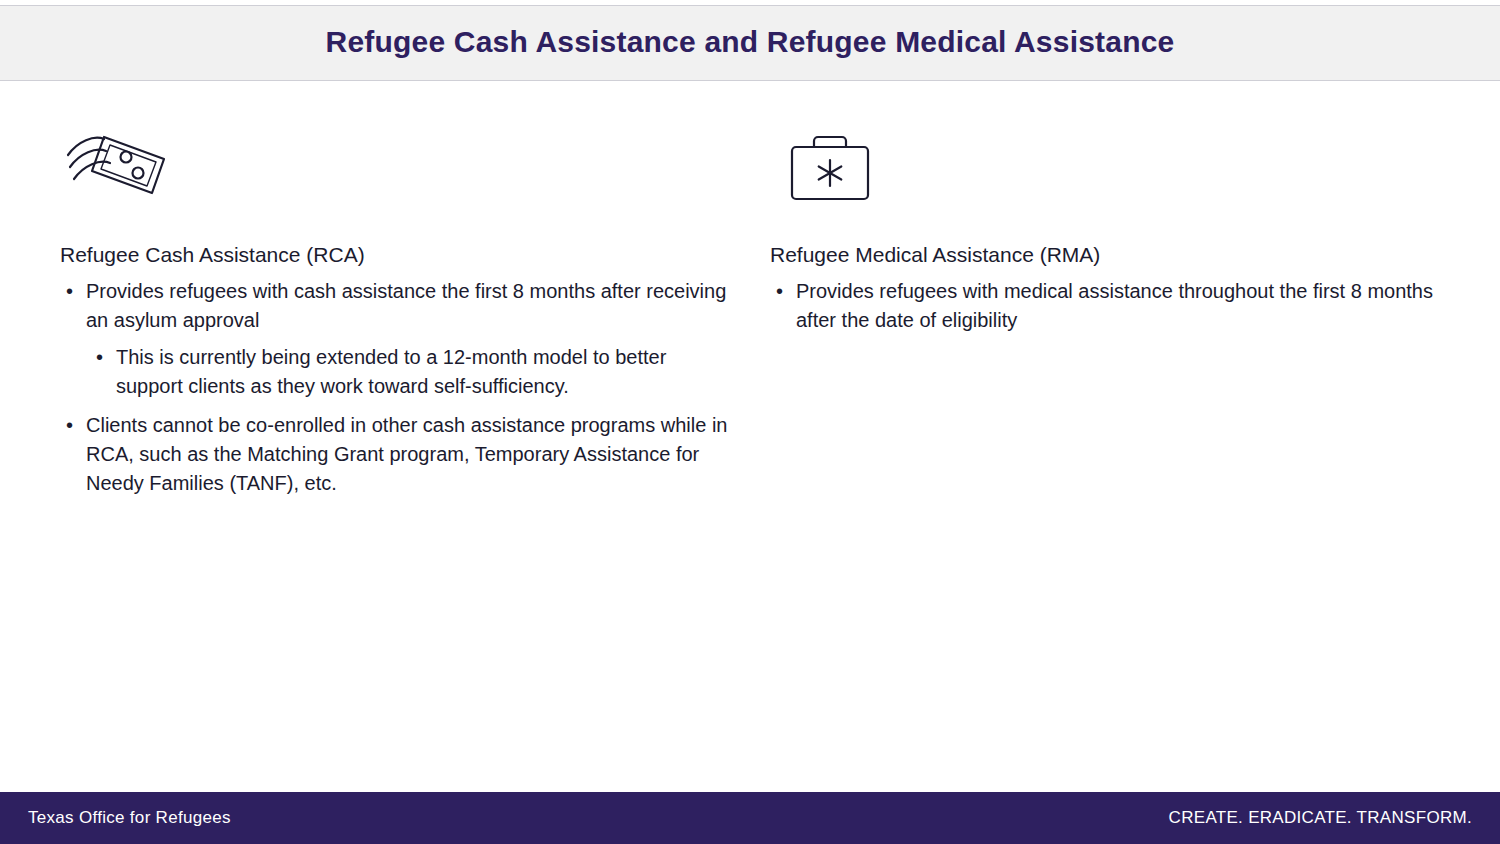Refugee Cash Assistance and Refugee Medical Assistance
Refugee Cash Assistance (RCA)
Provides refugees with cash assistance the first 8 months after receiving an asylum approval
This is currently being extended to a 12-month model to better support clients as they work toward self-sufficiency.
Clients cannot be co-enrolled in other cash assistance programs while in RCA, such as the Matching Grant program, Temporary Assistance for Needy Families (TANF), etc.
Refugee Medical Assistance (RMA)
Provides refugees with medical assistance throughout the first 8 months after the date of eligibility
Texas Office for Refugees
CREATE. ERADICATE. TRANSFORM.